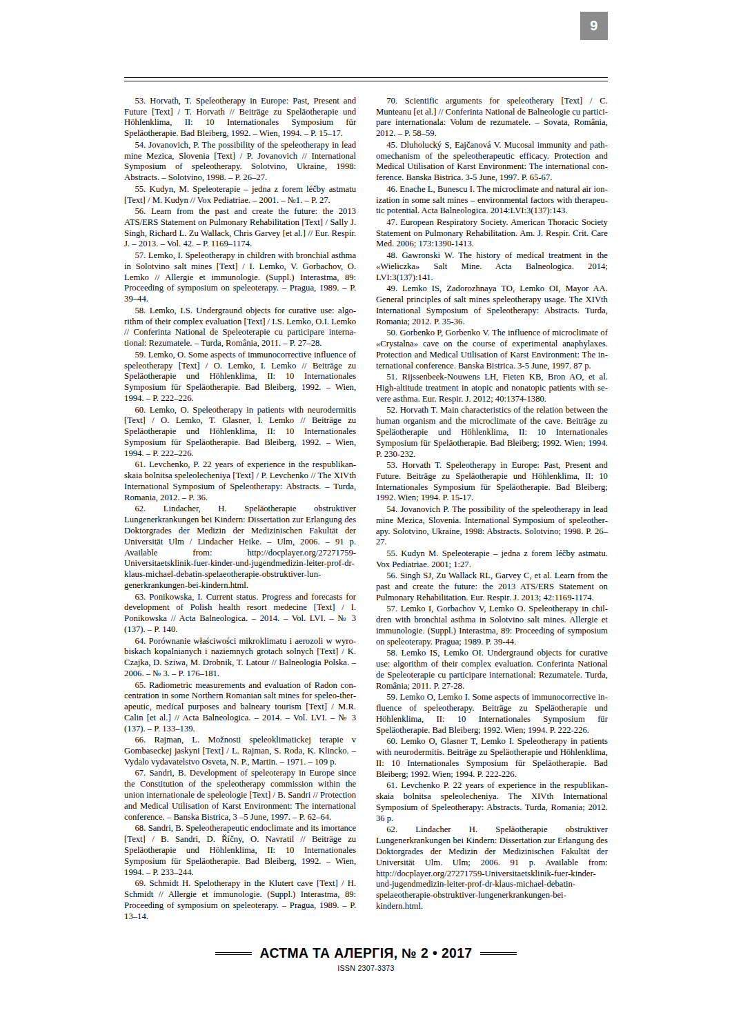9
53. Horvath, T. Speleotherapy in Europe: Past, Present and Future [Text] / T. Horvath // Beiträge zu Speläotherapie und Höhlenklima, II: 10 Internationales Symposium für Speläotherapie. Bad Bleiberg, 1992. – Wien, 1994. – P. 15–17.
54. Jovanovich, P. The possibility of the speleotherapy in lead mine Mezica, Slovenia [Text] / P. Jovanovich // International Symposium of speleotherapy. Solotvino, Ukraine, 1998: Abstracts. – Solotvino, 1998. – P. 26–27.
55. Kudyn, M. Speleoterapie – jedna z forem léčby astmatu [Text] / M. Kudyn // Vox Pediatriae. – 2001. – №1. – P. 27.
56. Learn from the past and create the future: the 2013 ATS/ERS Statement on Pulmonary Rehabilitation [Text] / Sally J. Singh, Richard L. Zu Wallack, Chris Garvey [et al.] // Eur. Respir. J. – 2013. – Vol. 42. – P. 1169–1174.
57. Lemko, I. Speleotherapy in children with bronchial asthma in Solotvino salt mines [Text] / I. Lemko, V. Gorbachov, O. Lemko // Allergie et immunologie. (Suppl.) Interastma, 89: Proceeding of symposium on speleoterapy. – Pragua, 1989. – P. 39–44.
58. Lemko, I.S. Undergraund objects for curative use: algorithm of their complex evaluation [Text] / I.S. Lemko, O.I. Lemko // Conferinta National de Speleoterapie cu participare international: Rezumatele. – Turda, România, 2011. – P. 27–28.
59. Lemko, O. Some aspects of immunocorrective influence of speleotherapy [Text] / O. Lemko, I. Lemko // Beiträge zu Speläotherapie und Höhlenklima, II: 10 Internationales Symposium für Speläotherapie. Bad Bleiberg, 1992. – Wien, 1994. – P. 222–226.
60. Lemko, O. Speleotherapy in patients with neurodermitis [Text] / O. Lemko, T. Glasner, I. Lemko // Beiträge zu Speläotherapie und Höhlenklima, II: 10 Internationales Symposium für Speläotherapie. Bad Bleiberg, 1992. – Wien, 1994. – P. 222–226.
61. Levchenko, P. 22 years of experience in the respublikanskaia bolnitsa speleolecheniya [Text] / P. Levchenko // The XIVth International Symposium of Speleotherapy: Abstracts. – Turda, Romania, 2012. – P. 36.
62. Lindacher, H. Speläotherapie obstruktiver Lungenerkrankungen bei Kindern: Dissertation zur Erlangung des Doktorgrades der Medizin der Medizinischen Fakultät der Universität Ulm / Lindacher Heike. – Ulm, 2006. – 91 p. Available from: http://docplayer.org/27271759-Universitaetsklinik-fuer-kinder-und-jugendmedizin-leiter-prof-dr-klaus-michael-debatin-spelaeotherapie-obstruktiver-lungenerkrankungen-bei-kindern.html.
63. Ponikowska, I. Current status. Progress and forecasts for development of Polish health resort medecine [Text] / I. Ponikowska // Acta Balneologica. – 2014. – Vol. LVI. – № 3 (137). – P. 140.
64. Porównanie właściwości mikroklimatu i aerozoli w wyrobiskach kopalnianych i naziemnych grotach solnych [Text] / K. Czajka, D. Sziwa, M. Drobnik, T. Latour // Balneologia Polska. – 2006. – № 3. – P. 176–181.
65. Radiometric measurements and evaluation of Radon concentration in some Northern Romanian salt mines for speleo-therapeutic, medical purposes and balneary tourism [Text] / M.R. Calin [et al.] // Acta Balneologica. – 2014. – Vol. LVI. – № 3 (137). – P. 133–139.
66. Rajman, L. Možnosti speleoklimatickej terapie v Gombaseckej jaskyni [Text] / L. Rajman, S. Roda, K. Klincko. – Vydalo vydavatelstvo Osveta, N. P., Martin. – 1971. – 109 p.
67. Sandri, B. Development of speleoterapy in Europe since the Constitution of the speleotherapy commission within the union internationale de speleologie [Text] / B. Sandri // Protection and Medical Utilisation of Karst Environment: The international conference. – Banska Bistrica, 3 –5 June, 1997. – P. 62–64.
68. Sandri, B. Speleotherapeutic endoclimate and its imortance [Text] / B. Sandri, D. Říčny, O. Navratil // Beiträge zu Speläotherapie und Höhlenklima, II: 10 Internationales Symposium für Speläotherapie. Bad Bleiberg, 1992. – Wien, 1994. – P. 233–244.
69. Schmidt H. Spelotherapy in the Klutert cave [Text] / H. Schmidt // Allergie et immunologie. (Suppl.) Interastma, 89: Proceeding of symposium on speleoterapy. – Pragua, 1989. – P. 13–14.
70. Scientific arguments for speleotherary [Text] / C. Munteanu [et al.] // Conferinta National de Balneologie cu participare internationala: Volum de rezumatele. – Sovata, România, 2012. – P. 58–59.
45. Dluholucký S, Eajčanová V. Mucosal immunity and pathomechanism of the speleotherapeutic efficacy. Protection and Medical Utilisation of Karst Environment: The international conference. Banska Bistrica. 3-5 June, 1997. P. 65-67.
46. Enache L, Bunescu I. The microclimate and natural air ionization in some salt mines – environmental factors with therapeutic potential. Acta Balneologica. 2014:LVI:3(137):143.
47. European Respiratory Society. American Thoracic Society Statement on Pulmonary Rehabilitation. Am. J. Respir. Crit. Care Med. 2006; 173:1390-1413.
48. Gawronski W. The history of medical treatment in the «Wieliczka» Salt Mine. Acta Balneologica. 2014; LVI:3(137):141.
49. Lemko IS, Zadorozhnaya TO, Lemko OI, Mayor AA. General principles of salt mines speleotherapy usage. The XIVth International Symposium of Speleotherapy: Abstracts. Turda, Romania; 2012. P. 35-36.
50. Gorbenko P, Gorbenko V. The influence of microclimate of «Crystalna» cave on the course of experimental anaphylaxes. Protection and Medical Utilisation of Karst Environment: The international conference. Banska Bistrica. 3-5 June, 1997. 87 p.
51. Rijssenbeek-Nouwens LH, Fieten KB, Bron AO, et al. High-altitude treatment in atopic and nonatopic patients with severe asthma. Eur. Respir. J. 2012; 40:1374-1380.
52. Horvath T. Main characteristics of the relation between the human organism and the microclimate of the cave. Beiträge zu Speläotherapie und Höhlenklima, II: 10 Internationales Symposium für Speläotherapie. Bad Bleiberg; 1992. Wien; 1994. P. 230-232.
53. Horvath T. Speleotherapy in Europe: Past, Present and Future. Beiträge zu Speläotherapie und Höhlenklima, II: 10 Internationales Symposium für Speläotherapie. Bad Bleiberg; 1992. Wien; 1994. P. 15-17.
54. Jovanovich P. The possibility of the speleotherapy in lead mine Mezica, Slovenia. International Symposium of speleotherapy. Solotvino, Ukraine, 1998: Abstracts. Solotvino; 1998. P. 26–27.
55. Kudyn M. Speleoterapie – jedna z forem léčby astmatu. Vox Pediatriae. 2001; 1:27.
56. Singh SJ, Zu Wallack RL, Garvey C, et al. Learn from the past and create the future: the 2013 ATS/ERS Statement on Pulmonary Rehabilitation. Eur. Respir. J. 2013; 42:1169-1174.
57. Lemko I, Gorbachov V, Lemko O. Speleotherapy in children with bronchial asthma in Solotvino salt mines. Allergie et immunologie. (Suppl.) Interastma, 89: Proceeding of symposium on speleoterapy. Pragua; 1989. P. 39-44.
58. Lemko IS, Lemko OI. Undergraund objects for curative use: algorithm of their complex evaluation. Conferinta National de Speleoterapie cu participare international: Rezumatele. Turda, România; 2011. P. 27-28.
59. Lemko O, Lemko I. Some aspects of immunocorrective influence of speleotherapy. Beiträge zu Speläotherapie und Höhlenklima, II: 10 Internationales Symposium für Speläotherapie. Bad Bleiberg; 1992. Wien; 1994. P. 222-226.
60. Lemko O, Glasner T, Lemko I. Speleotherapy in patients with neurodermitis. Beiträge zu Speläotherapie und Höhlenklima, II: 10 Internationales Symposium für Speläotherapie. Bad Bleiberg; 1992. Wien; 1994. P. 222-226.
61. Levchenko P. 22 years of experience in the respublikanskaia bolnitsa speleolecheniya. The XIVth International Symposium of Speleotherapy: Abstracts. Turda, Romania; 2012. 36 p.
62. Lindacher H. Speläotherapie obstruktiver Lungenerkrankungen bei Kindern: Dissertation zur Erlangung des Doktorgrades der Medizin der Medizinischen Fakultät der Universität Ulm. Ulm; 2006. 91 p. Available from: http://docplayer.org/27271759-Universitaetsklinik-fuer-kinder-und-jugendmedizin-leiter-prof-dr-klaus-michael-debatin-spelaeotherapie-obstruktiver-lungenerkrankungen-bei-kindern.html.
АСТМА ТА АЛЕРГІЯ, № 2 • 2017
ISSN 2307-3373